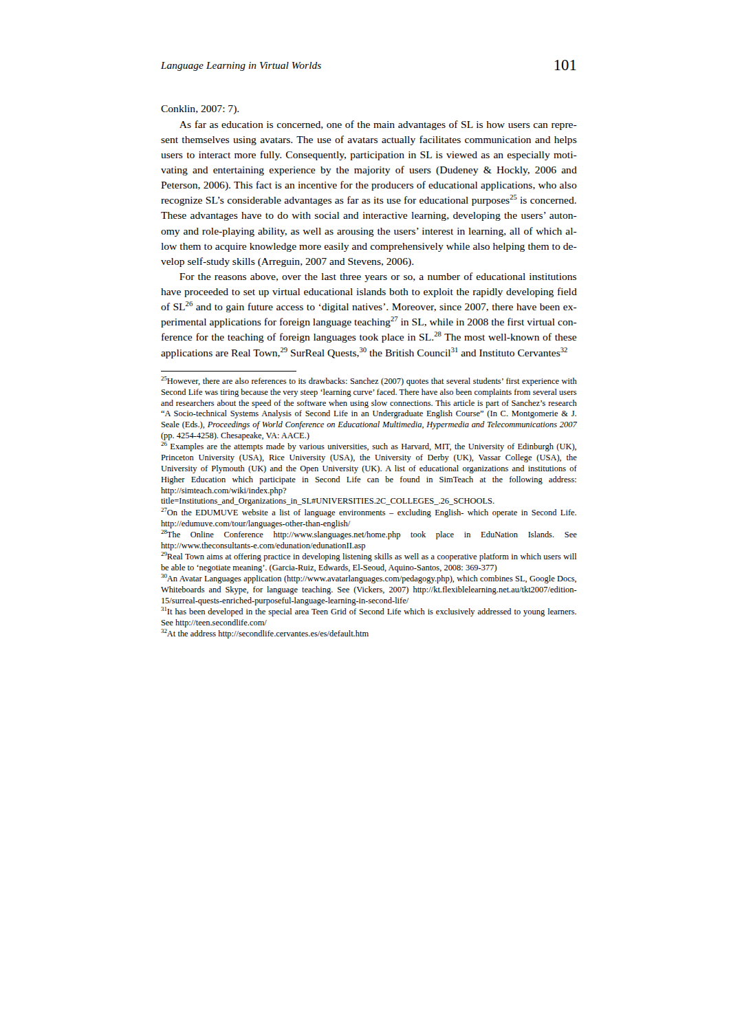Language Learning in Virtual Worlds
101
Conklin, 2007: 7).
As far as education is concerned, one of the main advantages of SL is how users can represent themselves using avatars. The use of avatars actually facilitates communication and helps users to interact more fully. Consequently, participation in SL is viewed as an especially motivating and entertaining experience by the majority of users (Dudeney & Hockly, 2006 and Peterson, 2006). This fact is an incentive for the producers of educational applications, who also recognize SL’s considerable advantages as far as its use for educational purposes25 is concerned. These advantages have to do with social and interactive learning, developing the users’ autonomy and role-playing ability, as well as arousing the users’ interest in learning, all of which allow them to acquire knowledge more easily and comprehensively while also helping them to develop self-study skills (Arreguin, 2007 and Stevens, 2006).
For the reasons above, over the last three years or so, a number of educational institutions have proceeded to set up virtual educational islands both to exploit the rapidly developing field of SL26 and to gain future access to ‘digital natives’. Moreover, since 2007, there have been experimental applications for foreign language teaching27 in SL, while in 2008 the first virtual conference for the teaching of foreign languages took place in SL.28 The most well-known of these applications are Real Town,29 SurReal Quests,30 the British Council31 and Instituto Cervantes32
25However, there are also references to its drawbacks: Sanchez (2007) quotes that several students’ first experience with Second Life was tiring because the very steep ‘learning curve’ faced. There have also been complaints from several users and researchers about the speed of the software when using slow connections. This article is part of Sanchez’s research “A Socio-technical Systems Analysis of Second Life in an Undergraduate English Course” (In C. Montgomerie & J. Seale (Eds.), Proceedings of World Conference on Educational Multimedia, Hypermedia and Telecommunications 2007 (pp. 4254-4258). Chesapeake, VA: AACE.)
26 Examples are the attempts made by various universities, such as Harvard, MIT, the University of Edinburgh (UK), Princeton University (USA), Rice University (USA), the University of Derby (UK), Vassar College (USA), the University of Plymouth (UK) and the Open University (UK). A list of educational organizations and institutions of Higher Education which participate in Second Life can be found in SimTeach at the following address: http://simteach.com/wiki/index.php?title=Institutions_and_Organizations_in_SL#UNIVERSITIES.2C_COLLEGES_.26_SCHOOLS.
27On the EDUMUVE website a list of language environments – excluding English- which operate in Second Life. http://edumuve.com/tour/languages-other-than-english/
28The Online Conference http://www.slanguages.net/home.php took place in EduNation Islands. See http://www.theconsultants-e.com/edunation/edunationII.asp
29Real Town aims at offering practice in developing listening skills as well as a cooperative platform in which users will be able to ‘negotiate meaning’. (Garcia-Ruiz, Edwards, El-Seoud, Aquino-Santos, 2008: 369-377)
30An Avatar Languages application (http://www.avatarlanguages.com/pedagogy.php), which combines SL, Google Docs, Whiteboards and Skype, for language teaching. See (Vickers, 2007) http://kt.flexiblelearning.net.au/tkt2007/edition-15/surreal-quests-enriched-purposeful-language-learning-in-second-life/
31It has been developed in the special area Teen Grid of Second Life which is exclusively addressed to young learners. See http://teen.secondlife.com/
32At the address http://secondlife.cervantes.es/es/default.htm